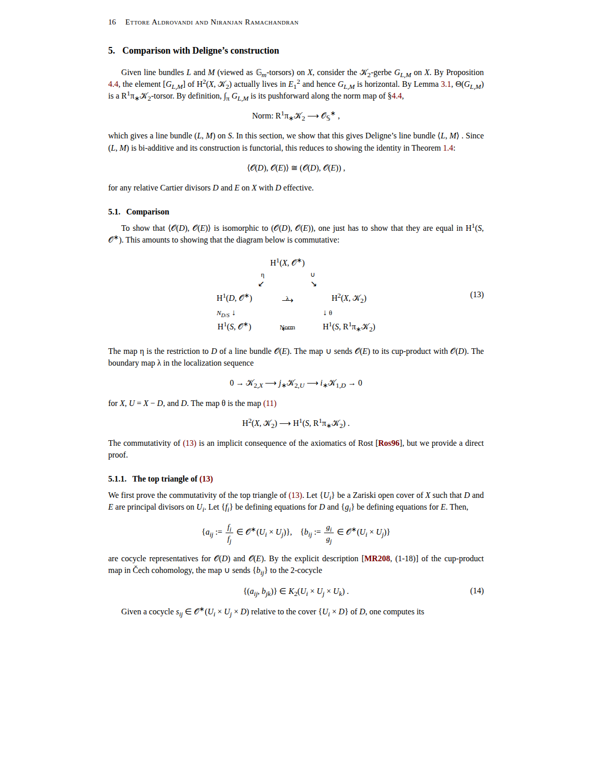16 Ettore Aldrovandi and Niranjan Ramachandran
5. Comparison with Deligne’s construction
Given line bundles L and M (viewed as 𝔾m-torsors) on X, consider the 𝒦2-gerbe GL,M on X. By Proposition 4.4, the element [GL,M] of H2(X, 𝒦2) actually lives in E12 and hence GL,M is horizontal. By Lemma 3.1, Θ(GL,M) is a R1π∗𝒦2-torsor. By definition, ∫π GL,M is its pushforward along the norm map of §4.4,
Norm: R1π∗𝒦2 ⟶ 𝒪𝕊∗ ,
which gives a line bundle (L, M) on S. In this section, we show that this gives Deligne’s line bundle ⟨L, M⟩ . Since (L, M) is bi-additive and its construction is functorial, this reduces to showing the identity in Theorem 1.4:
⟨𝒪(D), 𝒪(E)⟩ ≅ (𝒪(D), 𝒪(E)) ,
for any relative Cartier divisors D and E on X with D effective.
5.1. Comparison
To show that ⟨𝒪(D), 𝒪(E)⟩ is isomorphic to (𝒪(D), 𝒪(E)), one just has to show that they are equal in H1(S, 𝒪∗). This amounts to showing that the diagram below is commutative:
(13)
| | | H 1 ( X , 𝒪 ∗ ) | | |
| | η ↙ | | ∪ ↘ | |
| H 1 ( D , 𝒪 ∗ ) | ⟶ λ | H 2 ( X , 𝒦 2 ) |
| N D / S ↓ | | ↓ θ |
| H 1 ( S , 𝒪 ∗ ) | ⟵ Norm | H 1 ( S , R 1 π ∗ 𝒦 2 ) |
The map η is the restriction to D of a line bundle 𝒪(E). The map ∪ sends 𝒪(E) to its cup-product with 𝒪(D). The boundary map λ in the localization sequence
0 → 𝒦2,X ⟶ j∗𝒦2,U ⟶ i∗𝒦1,D → 0
for X, U = X − D, and D. The map θ is the map (11)
H2(X, 𝒦2) ⟶ H1(S, R1π∗𝒦2) .
The commutativity of (13) is an implicit consequence of the axiomatics of Rost [Ros96], but we provide a direct proof.
5.1.1. The top triangle of (13)
We first prove the commutativity of the top triangle of (13). Let {Ui} be a Zariski open cover of X such that D and E are principal divisors on Ui. Let {fi} be defining equations for D and {gi} be defining equations for E. Then,
{aij := fi fj ∈ 𝒪∗(Ui × Uj)}, {bij := gi gj ∈ 𝒪∗(Ui × Uj)}
are cocycle representatives for 𝒪(D) and 𝒪(E). By the explicit description [MR208, (1-18)] of the cup-product map in Čech cohomology, the map ∪ sends {bij} to the 2-cocycle
(14)
{(aij, bjk)} ∈ K2(Ui × Uj × Uk) .
Given a cocycle sij ∈ 𝒪∗(Ui × Uj × D) relative to the cover {Ui × D} of D, one computes its